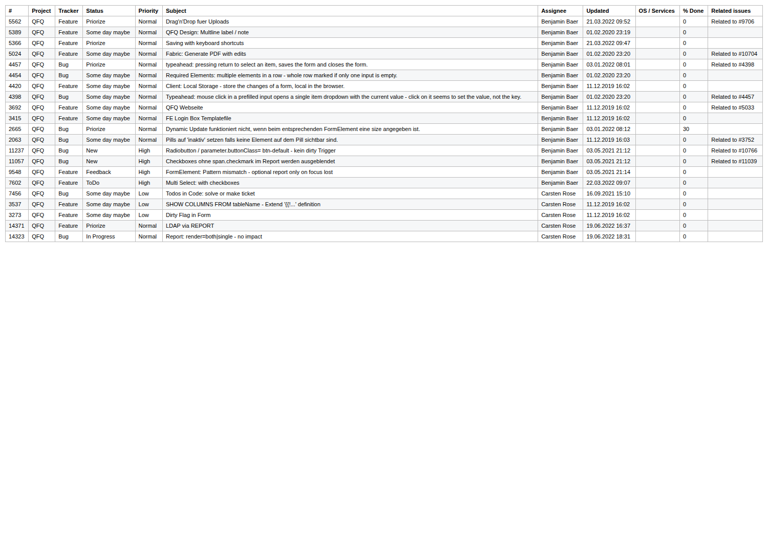| # | Project | Tracker | Status | Priority | Subject | Assignee | Updated | OS / Services | % Done | Related issues |
| --- | --- | --- | --- | --- | --- | --- | --- | --- | --- | --- |
| 5562 | QFQ | Feature | Priorize | Normal | Drag'n'Drop fuer Uploads | Benjamin Baer | 21.03.2022 09:52 | | 0 | Related to #9706 |
| 5389 | QFQ | Feature | Some day maybe | Normal | QFQ Design: Multline label / note | Benjamin Baer | 01.02.2020 23:19 | | 0 | |
| 5366 | QFQ | Feature | Priorize | Normal | Saving with keyboard shortcuts | Benjamin Baer | 21.03.2022 09:47 | | 0 | |
| 5024 | QFQ | Feature | Some day maybe | Normal | Fabric: Generate PDF with edits | Benjamin Baer | 01.02.2020 23:20 | | 0 | Related to #10704 |
| 4457 | QFQ | Bug | Priorize | Normal | typeahead: pressing return to select an item, saves the form and closes the form. | Benjamin Baer | 03.01.2022 08:01 | | 0 | Related to #4398 |
| 4454 | QFQ | Bug | Some day maybe | Normal | Required Elements: multiple elements in a row - whole row marked if only one input is empty. | Benjamin Baer | 01.02.2020 23:20 | | 0 | |
| 4420 | QFQ | Feature | Some day maybe | Normal | Client: Local Storage - store the changes of a form, local in the browser. | Benjamin Baer | 11.12.2019 16:02 | | 0 | |
| 4398 | QFQ | Bug | Some day maybe | Normal | Typeahead: mouse click in a prefilled input opens a single item dropdown with the current value - click on it seems to set the value, not the key. | Benjamin Baer | 01.02.2020 23:20 | | 0 | Related to #4457 |
| 3692 | QFQ | Feature | Some day maybe | Normal | QFQ Webseite | Benjamin Baer | 11.12.2019 16:02 | | 0 | Related to #5033 |
| 3415 | QFQ | Feature | Some day maybe | Normal | FE Login Box Templatefile | Benjamin Baer | 11.12.2019 16:02 | | 0 | |
| 2665 | QFQ | Bug | Priorize | Normal | Dynamic Update funktioniert nicht, wenn beim entsprechenden FormElement eine size angegeben ist. | Benjamin Baer | 03.01.2022 08:12 | | 30 | |
| 2063 | QFQ | Bug | Some day maybe | Normal | Pills auf 'inaktiv' setzen falls keine Element auf dem Pill sichtbar sind. | Benjamin Baer | 11.12.2019 16:03 | | 0 | Related to #3752 |
| 11237 | QFQ | Bug | New | High | Radiobutton / parameter.buttonClass= btn-default - kein dirty Trigger | Benjamin Baer | 03.05.2021 21:12 | | 0 | Related to #10766 |
| 11057 | QFQ | Bug | New | High | Checkboxes ohne span.checkmark im Report werden ausgeblendet | Benjamin Baer | 03.05.2021 21:12 | | 0 | Related to #11039 |
| 9548 | QFQ | Feature | Feedback | High | FormElement: Pattern mismatch - optional report only on focus lost | Benjamin Baer | 03.05.2021 21:14 | | 0 | |
| 7602 | QFQ | Feature | ToDo | High | Multi Select: with checkboxes | Benjamin Baer | 22.03.2022 09:07 | | 0 | |
| 7456 | QFQ | Bug | Some day maybe | Low | Todos in Code: solve or make ticket | Carsten Rose | 16.09.2021 15:10 | | 0 | |
| 3537 | QFQ | Feature | Some day maybe | Low | SHOW COLUMNS FROM tableName - Extend '{{!...' definition | Carsten Rose | 11.12.2019 16:02 | | 0 | |
| 3273 | QFQ | Feature | Some day maybe | Low | Dirty Flag in Form | Carsten Rose | 11.12.2019 16:02 | | 0 | |
| 14371 | QFQ | Feature | Priorize | Normal | LDAP via REPORT | Carsten Rose | 19.06.2022 16:37 | | 0 | |
| 14323 | QFQ | Bug | In Progress | Normal | Report: render=both/single - no impact | Carsten Rose | 19.06.2022 18:31 | | 0 | |